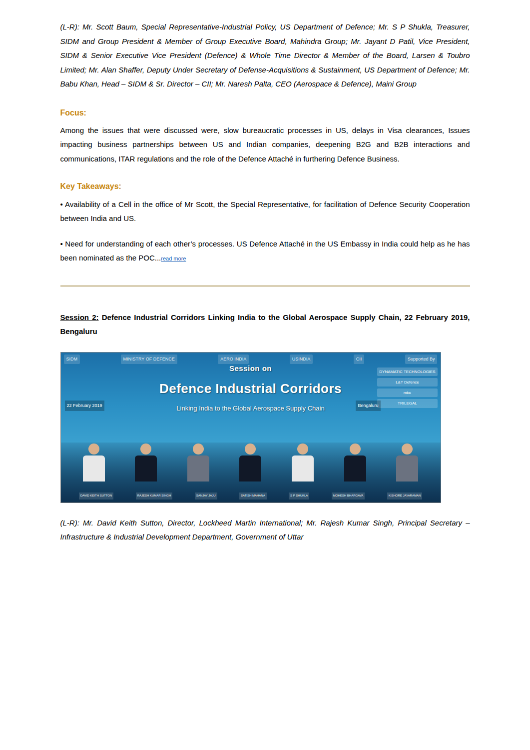(L-R): Mr. Scott Baum, Special Representative-Industrial Policy, US Department of Defence; Mr. S P Shukla, Treasurer, SIDM and Group President & Member of Group Executive Board, Mahindra Group; Mr. Jayant D Patil, Vice President, SIDM & Senior Executive Vice President (Defence) & Whole Time Director & Member of the Board, Larsen & Toubro Limited; Mr. Alan Shaffer, Deputy Under Secretary of Defense-Acquisitions & Sustainment, US Department of Defence; Mr. Babu Khan, Head – SIDM & Sr. Director – CII; Mr. Naresh Palta, CEO (Aerospace & Defence), Maini Group
Focus:
Among the issues that were discussed were, slow bureaucratic processes in US, delays in Visa clearances, Issues impacting business partnerships between US and Indian companies, deepening B2G and B2B interactions and communications, ITAR regulations and the role of the Defence Attaché in furthering Defence Business.
Key Takeaways:
• Availability of a Cell in the office of Mr Scott, the Special Representative, for facilitation of Defence Security Cooperation between India and US.
• Need for understanding of each other’s processes. US Defence Attaché in the US Embassy in India could help as he has been nominated as the POC...read more
Session 2: Defence Industrial Corridors Linking India to the Global Aerospace Supply Chain, 22 February 2019, Bengaluru
SIDM MINISTRY OF DEFENCE AERO INDIA USINDIA CII Supported By
DYNAMATIC TECHNOLOGIES L&T Defence mku TRILEGAL
Session on
Defence Industrial Corridors
Linking India to the Global Aerospace Supply Chain
22 February 2019
Bengaluru
DAVID KEITH SUTTON RAJESH KUMAR SINGH SANJAY JAJU SATISH MAHANA S P SHUKLA MOHESH BHARGAVA KISHORE JAYARAMAN
(L-R): Mr. David Keith Sutton, Director, Lockheed Martin International; Mr. Rajesh Kumar Singh, Principal Secretary – Infrastructure & Industrial Development Department, Government of Uttar